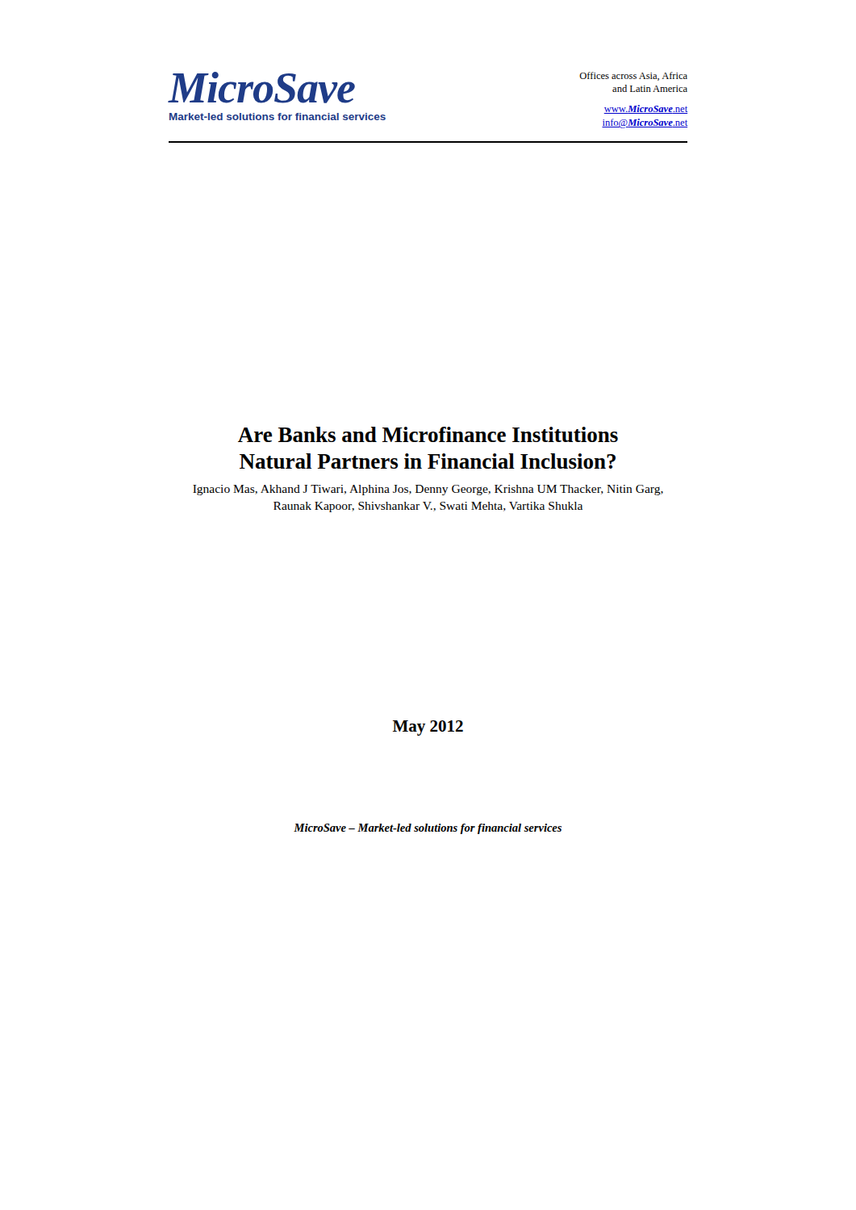MicroSave
Market-led solutions for financial services
Offices across Asia, Africa
and Latin America
www.MicroSave.net
info@MicroSave.net
Are Banks and Microfinance Institutions
Natural Partners in Financial Inclusion?
Ignacio Mas, Akhand J Tiwari, Alphina Jos, Denny George, Krishna UM Thacker, Nitin Garg, Raunak Kapoor, Shivshankar V., Swati Mehta, Vartika Shukla
May 2012
MicroSave – Market-led solutions for financial services